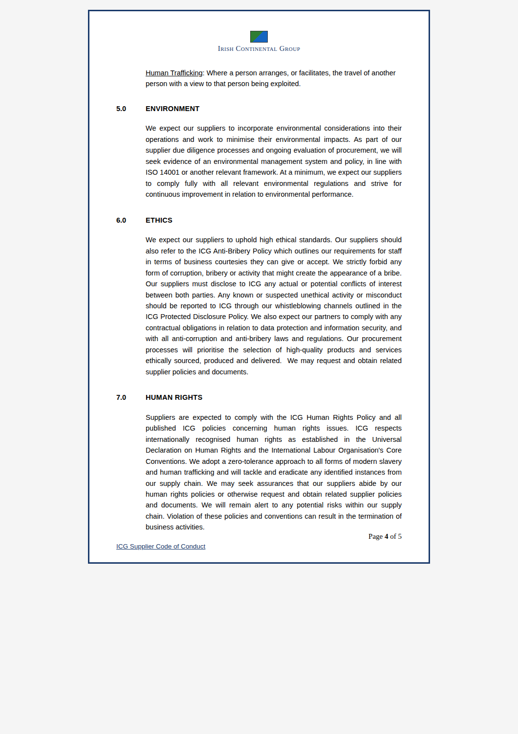Irish Continental Group
Human Trafficking: Where a person arranges, or facilitates, the travel of another person with a view to that person being exploited.
5.0
ENVIRONMENT
We expect our suppliers to incorporate environmental considerations into their operations and work to minimise their environmental impacts. As part of our supplier due diligence processes and ongoing evaluation of procurement, we will seek evidence of an environmental management system and policy, in line with ISO 14001 or another relevant framework. At a minimum, we expect our suppliers to comply fully with all relevant environmental regulations and strive for continuous improvement in relation to environmental performance.
6.0
ETHICS
We expect our suppliers to uphold high ethical standards. Our suppliers should also refer to the ICG Anti-Bribery Policy which outlines our requirements for staff in terms of business courtesies they can give or accept. We strictly forbid any form of corruption, bribery or activity that might create the appearance of a bribe. Our suppliers must disclose to ICG any actual or potential conflicts of interest between both parties. Any known or suspected unethical activity or misconduct should be reported to ICG through our whistleblowing channels outlined in the ICG Protected Disclosure Policy. We also expect our partners to comply with any contractual obligations in relation to data protection and information security, and with all anti-corruption and anti-bribery laws and regulations. Our procurement processes will prioritise the selection of high-quality products and services ethically sourced, produced and delivered. We may request and obtain related supplier policies and documents.
7.0
HUMAN RIGHTS
Suppliers are expected to comply with the ICG Human Rights Policy and all published ICG policies concerning human rights issues. ICG respects internationally recognised human rights as established in the Universal Declaration on Human Rights and the International Labour Organisation's Core Conventions. We adopt a zero-tolerance approach to all forms of modern slavery and human trafficking and will tackle and eradicate any identified instances from our supply chain. We may seek assurances that our suppliers abide by our human rights policies or otherwise request and obtain related supplier policies and documents. We will remain alert to any potential risks within our supply chain. Violation of these policies and conventions can result in the termination of business activities.
Page 4 of 5
ICG Supplier Code of Conduct